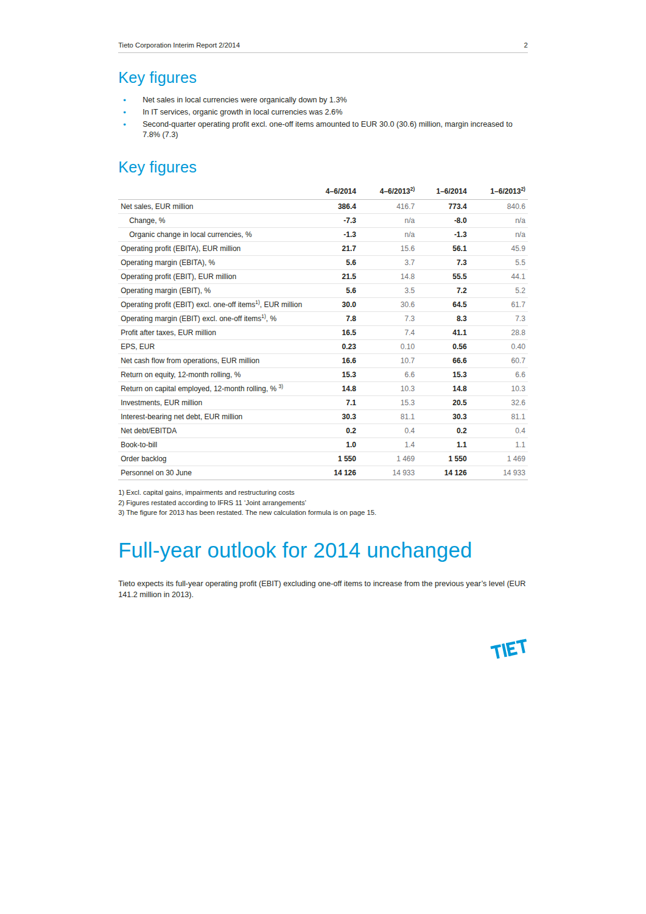Tieto Corporation Interim Report 2/2014
2
Key figures
Net sales in local currencies were organically down by 1.3%
In IT services, organic growth in local currencies was 2.6%
Second-quarter operating profit excl. one-off items amounted to EUR 30.0 (30.6) million, margin increased to 7.8% (7.3)
Key figures
| | 4–6/2014 | 4–6/2013 2) | 1–6/2014 | 1–6/2013 2) |
| --- | --- | --- | --- | --- |
| Net sales, EUR million | 386.4 | 416.7 | 773.4 | 840.6 |
| Change, % | -7.3 | n/a | -8.0 | n/a |
| Organic change in local currencies, % | -1.3 | n/a | -1.3 | n/a |
| Operating profit (EBITA), EUR million | 21.7 | 15.6 | 56.1 | 45.9 |
| Operating margin (EBITA), % | 5.6 | 3.7 | 7.3 | 5.5 |
| Operating profit (EBIT), EUR million | 21.5 | 14.8 | 55.5 | 44.1 |
| Operating margin (EBIT), % | 5.6 | 3.5 | 7.2 | 5.2 |
| Operating profit (EBIT) excl. one-off items 1) , EUR million | 30.0 | 30.6 | 64.5 | 61.7 |
| Operating margin (EBIT) excl. one-off items 1) , % | 7.8 | 7.3 | 8.3 | 7.3 |
| Profit after taxes, EUR million | 16.5 | 7.4 | 41.1 | 28.8 |
| EPS, EUR | 0.23 | 0.10 | 0.56 | 0.40 |
| Net cash flow from operations, EUR million | 16.6 | 10.7 | 66.6 | 60.7 |
| Return on equity, 12-month rolling, % | 15.3 | 6.6 | 15.3 | 6.6 |
| Return on capital employed, 12-month rolling, % 3) | 14.8 | 10.3 | 14.8 | 10.3 |
| Investments, EUR million | 7.1 | 15.3 | 20.5 | 32.6 |
| Interest-bearing net debt, EUR million | 30.3 | 81.1 | 30.3 | 81.1 |
| Net debt/EBITDA | 0.2 | 0.4 | 0.2 | 0.4 |
| Book-to-bill | 1.0 | 1.4 | 1.1 | 1.1 |
| Order backlog | 1 550 | 1 469 | 1 550 | 1 469 |
| Personnel on 30 June | 14 126 | 14 933 | 14 126 | 14 933 |
1) Excl. capital gains, impairments and restructuring costs
2) Figures restated according to IFRS 11 ‘Joint arrangements’
3) The figure for 2013 has been restated. The new calculation formula is on page 15.
Full-year outlook for 2014 unchanged
Tieto expects its full-year operating profit (EBIT) excluding one-off items to increase from the previous year’s level (EUR 141.2 million in 2013).